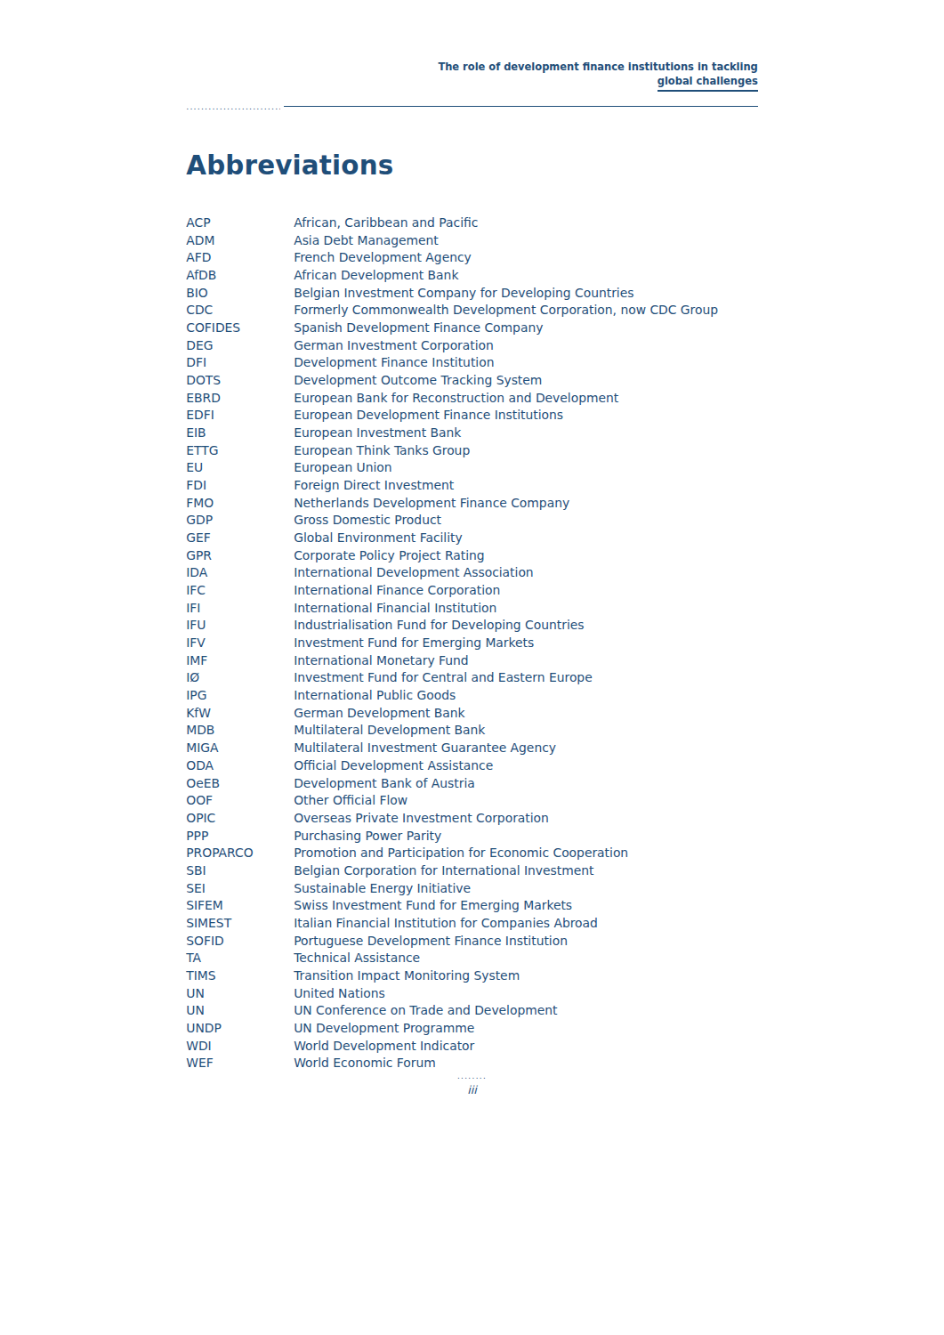The role of development finance institutions in tackling
global challenges
..........................
Abbreviations
ACP
African, Caribbean and Pacific
ADM
Asia Debt Management
AFD
French Development Agency
AfDB
African Development Bank
BIO
Belgian Investment Company for Developing Countries
CDC
Formerly Commonwealth Development Corporation, now CDC Group
COFIDES
Spanish Development Finance Company
DEG
German Investment Corporation
DFI
Development Finance Institution
DOTS
Development Outcome Tracking System
EBRD
European Bank for Reconstruction and Development
EDFI
European Development Finance Institutions
EIB
European Investment Bank
ETTG
European Think Tanks Group
EU
European Union
FDI
Foreign Direct Investment
FMO
Netherlands Development Finance Company
GDP
Gross Domestic Product
GEF
Global Environment Facility
GPR
Corporate Policy Project Rating
IDA
International Development Association
IFC
International Finance Corporation
IFI
International Financial Institution
IFU
Industrialisation Fund for Developing Countries
IFV
Investment Fund for Emerging Markets
IMF
International Monetary Fund
IØ
Investment Fund for Central and Eastern Europe
IPG
International Public Goods
KfW
German Development Bank
MDB
Multilateral Development Bank
MIGA
Multilateral Investment Guarantee Agency
ODA
Official Development Assistance
OeEB
Development Bank of Austria
OOF
Other Official Flow
OPIC
Overseas Private Investment Corporation
PPP
Purchasing Power Parity
PROPARCO
Promotion and Participation for Economic Cooperation
SBI
Belgian Corporation for International Investment
SEI
Sustainable Energy Initiative
SIFEM
Swiss Investment Fund for Emerging Markets
SIMEST
Italian Financial Institution for Companies Abroad
SOFID
Portuguese Development Finance Institution
TA
Technical Assistance
TIMS
Transition Impact Monitoring System
UN
United Nations
UN
UN Conference on Trade and Development
UNDP
UN Development Programme
WDI
World Development Indicator
WEF
World Economic Forum
........
iii